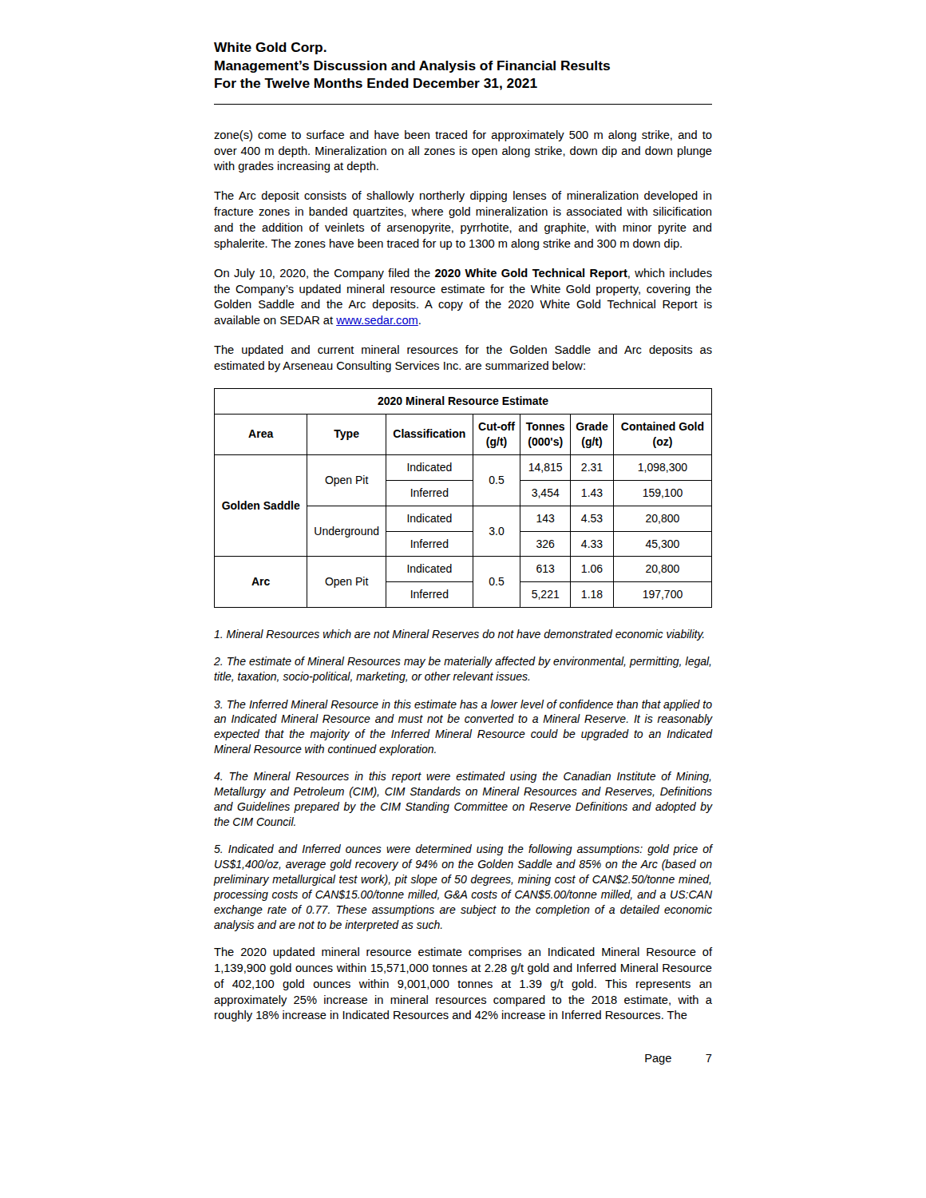White Gold Corp. Management’s Discussion and Analysis of Financial Results For the Twelve Months Ended December 31, 2021
zone(s) come to surface and have been traced for approximately 500 m along strike, and to over 400 m depth. Mineralization on all zones is open along strike, down dip and down plunge with grades increasing at depth.
The Arc deposit consists of shallowly northerly dipping lenses of mineralization developed in fracture zones in banded quartzites, where gold mineralization is associated with silicification and the addition of veinlets of arsenopyrite, pyrrhotite, and graphite, with minor pyrite and sphalerite. The zones have been traced for up to 1300 m along strike and 300 m down dip.
On July 10, 2020, the Company filed the 2020 White Gold Technical Report, which includes the Company’s updated mineral resource estimate for the White Gold property, covering the Golden Saddle and the Arc deposits. A copy of the 2020 White Gold Technical Report is available on SEDAR at www.sedar.com.
The updated and current mineral resources for the Golden Saddle and Arc deposits as estimated by Arseneau Consulting Services Inc. are summarized below:
2020 Mineral Resource Estimate
| Area | Type | Classification | Cut-off (g/t) | Tonnes (000's) | Grade (g/t) | Contained Gold (oz) |
| --- | --- | --- | --- | --- | --- | --- |
| Golden Saddle | Open Pit | Indicated | 0.5 | 14,815 | 2.31 | 1,098,300 |
| Inferred | 3,454 | 1.43 | 159,100 |
| Underground | Indicated | 3.0 | 143 | 4.53 | 20,800 |
| Inferred | 326 | 4.33 | 45,300 |
| Arc | Open Pit | Indicated | 0.5 | 613 | 1.06 | 20,800 |
| Inferred | 5,221 | 1.18 | 197,700 |
1. Mineral Resources which are not Mineral Reserves do not have demonstrated economic viability.
2. The estimate of Mineral Resources may be materially affected by environmental, permitting, legal, title, taxation, socio-political, marketing, or other relevant issues.
3. The Inferred Mineral Resource in this estimate has a lower level of confidence than that applied to an Indicated Mineral Resource and must not be converted to a Mineral Reserve. It is reasonably expected that the majority of the Inferred Mineral Resource could be upgraded to an Indicated Mineral Resource with continued exploration.
4. The Mineral Resources in this report were estimated using the Canadian Institute of Mining, Metallurgy and Petroleum (CIM), CIM Standards on Mineral Resources and Reserves, Definitions and Guidelines prepared by the CIM Standing Committee on Reserve Definitions and adopted by the CIM Council.
5. Indicated and Inferred ounces were determined using the following assumptions: gold price of US$1,400/oz, average gold recovery of 94% on the Golden Saddle and 85% on the Arc (based on preliminary metallurgical test work), pit slope of 50 degrees, mining cost of CAN$2.50/tonne mined, processing costs of CAN$15.00/tonne milled, G&A costs of CAN$5.00/tonne milled, and a US:CAN exchange rate of 0.77. These assumptions are subject to the completion of a detailed economic analysis and are not to be interpreted as such.
The 2020 updated mineral resource estimate comprises an Indicated Mineral Resource of 1,139,900 gold ounces within 15,571,000 tonnes at 2.28 g/t gold and Inferred Mineral Resource of 402,100 gold ounces within 9,001,000 tonnes at 1.39 g/t gold. This represents an approximately 25% increase in mineral resources compared to the 2018 estimate, with a roughly 18% increase in Indicated Resources and 42% increase in Inferred Resources. The
Page 7